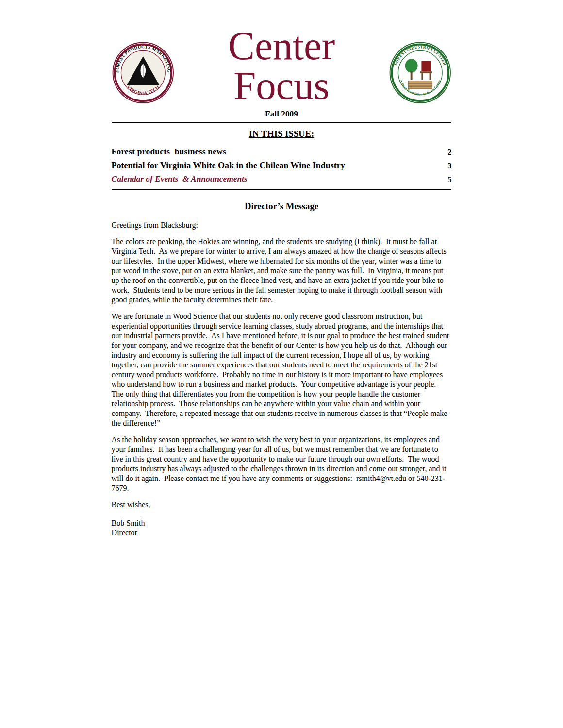FOREST PRODUCTS MARKETING VIRGINIA TECH
Center Focus
Fall 2009
FOREST INDUSTRIES CENTER A Sloan Foundation Industry Center
IN THIS ISSUE:
| Forest products business news | 2 |
| Potential for Virginia White Oak in the Chilean Wine Industry | 3 |
| Calendar of Events & Announcements | 5 |
Director’s Message
Greetings from Blacksburg:
The colors are peaking, the Hokies are winning, and the students are studying (I think). It must be fall at Virginia Tech. As we prepare for winter to arrive, I am always amazed at how the change of seasons affects our lifestyles. In the upper Midwest, where we hibernated for six months of the year, winter was a time to put wood in the stove, put on an extra blanket, and make sure the pantry was full. In Virginia, it means put up the roof on the convertible, put on the fleece lined vest, and have an extra jacket if you ride your bike to work. Students tend to be more serious in the fall semester hoping to make it through football season with good grades, while the faculty determines their fate.
We are fortunate in Wood Science that our students not only receive good classroom instruction, but experiential opportunities through service learning classes, study abroad programs, and the internships that our industrial partners provide. As I have mentioned before, it is our goal to produce the best trained student for your company, and we recognize that the benefit of our Center is how you help us do that. Although our industry and economy is suffering the full impact of the current recession, I hope all of us, by working together, can provide the summer experiences that our students need to meet the requirements of the 21st century wood products workforce. Probably no time in our history is it more important to have employees who understand how to run a business and market products. Your competitive advantage is your people. The only thing that differentiates you from the competition is how your people handle the customer relationship process. Those relationships can be anywhere within your value chain and within your company. Therefore, a repeated message that our students receive in numerous classes is that “People make the difference!”
As the holiday season approaches, we want to wish the very best to your organizations, its employees and your families. It has been a challenging year for all of us, but we must remember that we are fortunate to live in this great country and have the opportunity to make our future through our own efforts. The wood products industry has always adjusted to the challenges thrown in its direction and come out stronger, and it will do it again. Please contact me if you have any comments or suggestions: rsmith4@vt.edu or 540-231-7679.
Best wishes,
Bob Smith
Director